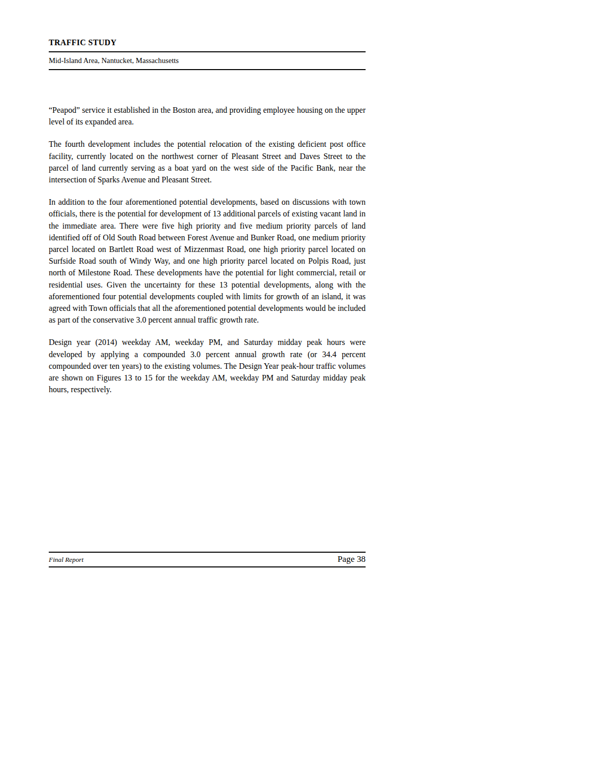TRAFFIC STUDY
Mid-Island Area, Nantucket, Massachusetts
“Peapod” service it established in the Boston area, and providing employee housing on the upper level of its expanded area.
The fourth development includes the potential relocation of the existing deficient post office facility, currently located on the northwest corner of Pleasant Street and Daves Street to the parcel of land currently serving as a boat yard on the west side of the Pacific Bank, near the intersection of Sparks Avenue and Pleasant Street.
In addition to the four aforementioned potential developments, based on discussions with town officials, there is the potential for development of 13 additional parcels of existing vacant land in the immediate area. There were five high priority and five medium priority parcels of land identified off of Old South Road between Forest Avenue and Bunker Road, one medium priority parcel located on Bartlett Road west of Mizzenmast Road, one high priority parcel located on Surfside Road south of Windy Way, and one high priority parcel located on Polpis Road, just north of Milestone Road. These developments have the potential for light commercial, retail or residential uses. Given the uncertainty for these 13 potential developments, along with the aforementioned four potential developments coupled with limits for growth of an island, it was agreed with Town officials that all the aforementioned potential developments would be included as part of the conservative 3.0 percent annual traffic growth rate.
Design year (2014) weekday AM, weekday PM, and Saturday midday peak hours were developed by applying a compounded 3.0 percent annual growth rate (or 34.4 percent compounded over ten years) to the existing volumes. The Design Year peak-hour traffic volumes are shown on Figures 13 to 15 for the weekday AM, weekday PM and Saturday midday peak hours, respectively.
Final Report Page 38